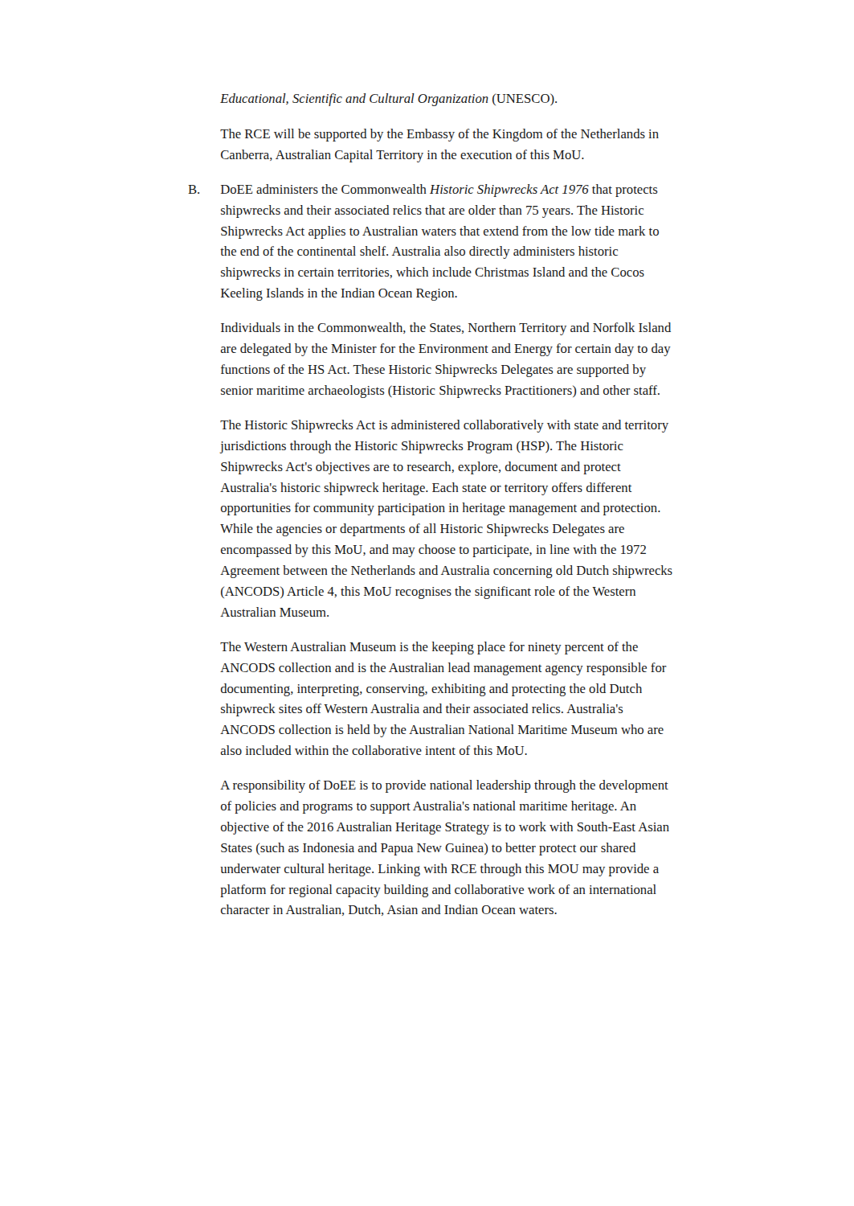Educational, Scientific and Cultural Organization (UNESCO).
The RCE will be supported by the Embassy of the Kingdom of the Netherlands in Canberra, Australian Capital Territory in the execution of this MoU.
B.
DoEE administers the Commonwealth Historic Shipwrecks Act 1976 that protects shipwrecks and their associated relics that are older than 75 years. The Historic Shipwrecks Act applies to Australian waters that extend from the low tide mark to the end of the continental shelf. Australia also directly administers historic shipwrecks in certain territories, which include Christmas Island and the Cocos Keeling Islands in the Indian Ocean Region.
Individuals in the Commonwealth, the States, Northern Territory and Norfolk Island are delegated by the Minister for the Environment and Energy for certain day to day functions of the HS Act. These Historic Shipwrecks Delegates are supported by senior maritime archaeologists (Historic Shipwrecks Practitioners) and other staff.
The Historic Shipwrecks Act is administered collaboratively with state and territory jurisdictions through the Historic Shipwrecks Program (HSP). The Historic Shipwrecks Act's objectives are to research, explore, document and protect Australia's historic shipwreck heritage. Each state or territory offers different opportunities for community participation in heritage management and protection. While the agencies or departments of all Historic Shipwrecks Delegates are encompassed by this MoU, and may choose to participate, in line with the 1972 Agreement between the Netherlands and Australia concerning old Dutch shipwrecks (ANCODS) Article 4, this MoU recognises the significant role of the Western Australian Museum.
The Western Australian Museum is the keeping place for ninety percent of the ANCODS collection and is the Australian lead management agency responsible for documenting, interpreting, conserving, exhibiting and protecting the old Dutch shipwreck sites off Western Australia and their associated relics. Australia's ANCODS collection is held by the Australian National Maritime Museum who are also included within the collaborative intent of this MoU.
A responsibility of DoEE is to provide national leadership through the development of policies and programs to support Australia's national maritime heritage. An objective of the 2016 Australian Heritage Strategy is to work with South-East Asian States (such as Indonesia and Papua New Guinea) to better protect our shared underwater cultural heritage. Linking with RCE through this MOU may provide a platform for regional capacity building and collaborative work of an international character in Australian, Dutch, Asian and Indian Ocean waters.